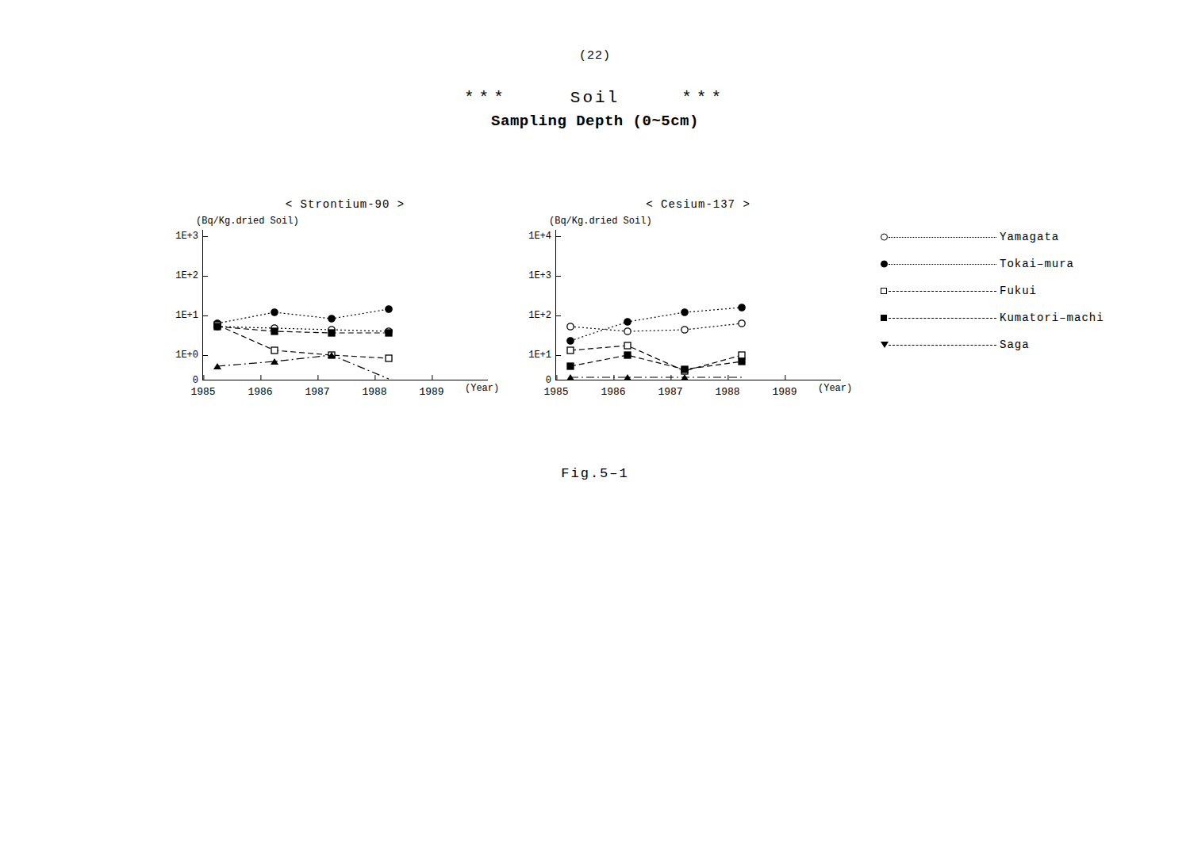(22)
*** Soil ***
Sampling Depth (0~5cm)
< Strontium-90 >
(Bq/Kg.dried Soil)
1E+3
1E+2
1E+1
1E+0
0
1985
1986
1987
1988
1989
(Year)
< Cesium-137 >
(Bq/Kg.dried Soil)
1E+4
1E+3
1E+2
1E+1
0
1985
1986
1987
1988
1989
(Year)
Yamagata
Tokai–mura
Fukui
Kumatori–machi
Saga
Fig.5–1